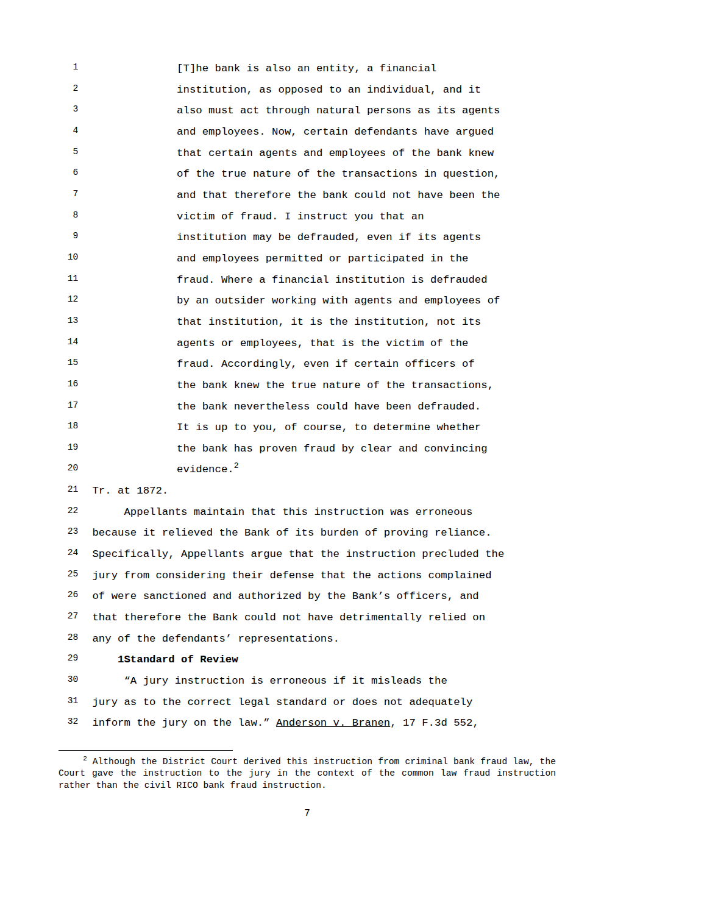[T]he bank is also an entity, a financial
institution, as opposed to an individual, and it
also must act through natural persons as its agents
and employees. Now, certain defendants have argued
that certain agents and employees of the bank knew
of the true nature of the transactions in question,
and that therefore the bank could not have been the
victim of fraud. I instruct you that an
institution may be defrauded, even if its agents
and employees permitted or participated in the
fraud. Where a financial institution is defrauded
by an outsider working with agents and employees of
that institution, it is the institution, not its
agents or employees, that is the victim of the
fraud. Accordingly, even if certain officers of
the bank knew the true nature of the transactions,
the bank nevertheless could have been defrauded.
It is up to you, of course, to determine whether
the bank has proven fraud by clear and convincing
evidence.2
Tr. at 1872.
Appellants maintain that this instruction was erroneous
because it relieved the Bank of its burden of proving reliance.
Specifically, Appellants argue that the instruction precluded the
jury from considering their defense that the actions complained
of were sanctioned and authorized by the Bank’s officers, and
that therefore the Bank could not have detrimentally relied on
any of the defendants’ representations.
1. Standard of Review
“A jury instruction is erroneous if it misleads the
jury as to the correct legal standard or does not adequately
inform the jury on the law.” Anderson v. Branen, 17 F.3d 552,
2 Although the District Court derived this instruction from criminal bank fraud law, the Court gave the instruction to the jury in the context of the common law fraud instruction rather than the civil RICO bank fraud instruction.
7